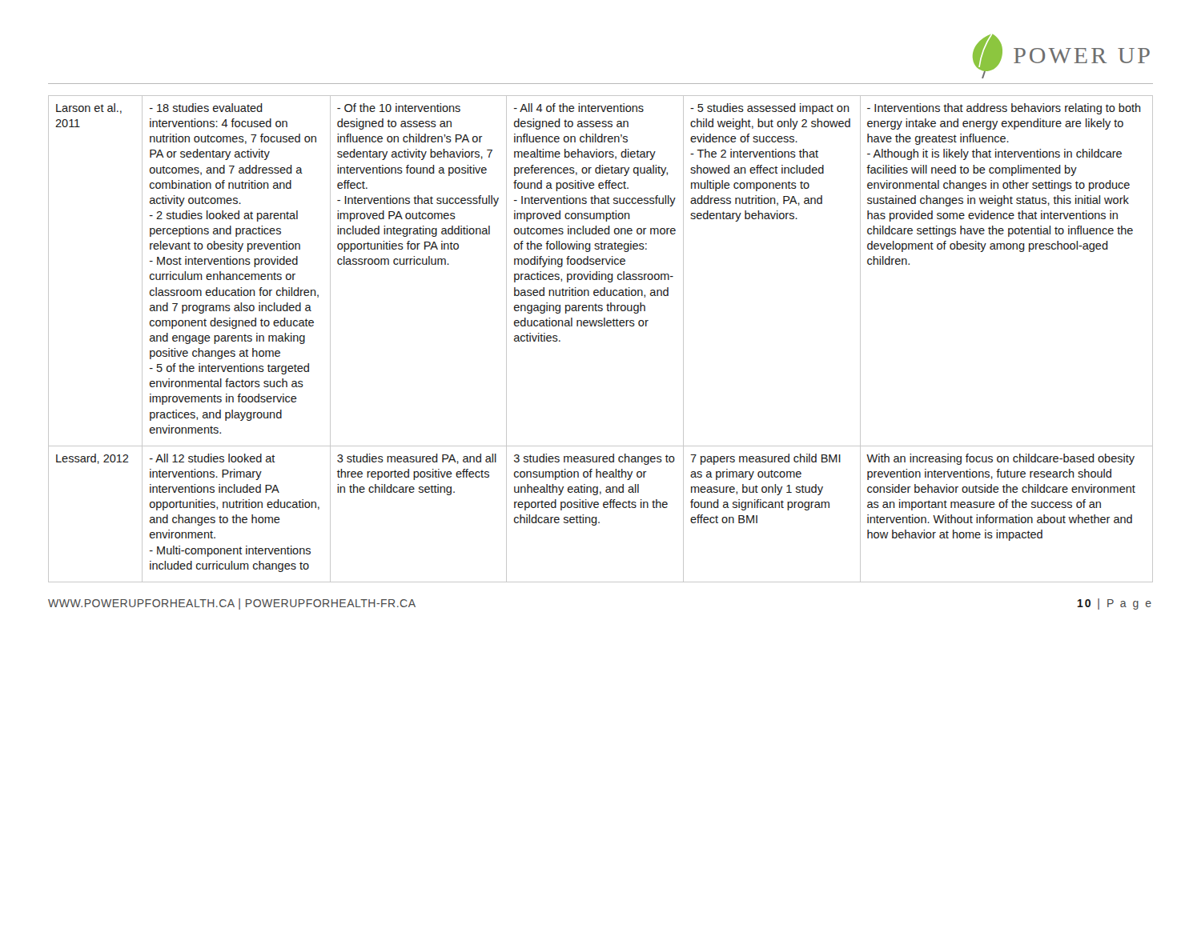POWER UP
| Larson et al., 2011 | - 18 studies evaluated interventions: 4 focused on nutrition outcomes, 7 focused on PA or sedentary activity outcomes, and 7 addressed a combination of nutrition and activity outcomes. - 2 studies looked at parental perceptions and practices relevant to obesity prevention - Most interventions provided curriculum enhancements or classroom education for children, and 7 programs also included a component designed to educate and engage parents in making positive changes at home - 5 of the interventions targeted environmental factors such as improvements in foodservice practices, and playground environments. | - Of the 10 interventions designed to assess an influence on children’s PA or sedentary activity behaviors, 7 interventions found a positive effect. - Interventions that successfully improved PA outcomes included integrating additional opportunities for PA into classroom curriculum. | - All 4 of the interventions designed to assess an influence on children’s mealtime behaviors, dietary preferences, or dietary quality, found a positive effect. - Interventions that successfully improved consumption outcomes included one or more of the following strategies: modifying foodservice practices, providing classroom-based nutrition education, and engaging parents through educational newsletters or activities. | - 5 studies assessed impact on child weight, but only 2 showed evidence of success. - The 2 interventions that showed an effect included multiple components to address nutrition, PA, and sedentary behaviors. | - Interventions that address behaviors relating to both energy intake and energy expenditure are likely to have the greatest influence. - Although it is likely that interventions in childcare facilities will need to be complimented by environmental changes in other settings to produce sustained changes in weight status, this initial work has provided some evidence that interventions in childcare settings have the potential to influence the development of obesity among preschool-aged children. |
| Lessard, 2012 | - All 12 studies looked at interventions. Primary interventions included PA opportunities, nutrition education, and changes to the home environment. - Multi-component interventions included curriculum changes to | 3 studies measured PA, and all three reported positive effects in the childcare setting. | 3 studies measured changes to consumption of healthy or unhealthy eating, and all reported positive effects in the childcare setting. | 7 papers measured child BMI as a primary outcome measure, but only 1 study found a significant program effect on BMI | With an increasing focus on childcare-based obesity prevention interventions, future research should consider behavior outside the childcare environment as an important measure of the success of an intervention. Without information about whether and how behavior at home is impacted |
WWW.POWERUPFORHEALTH.CA | POWERUPFORHEALTH-FR.CA
10 | P a g e